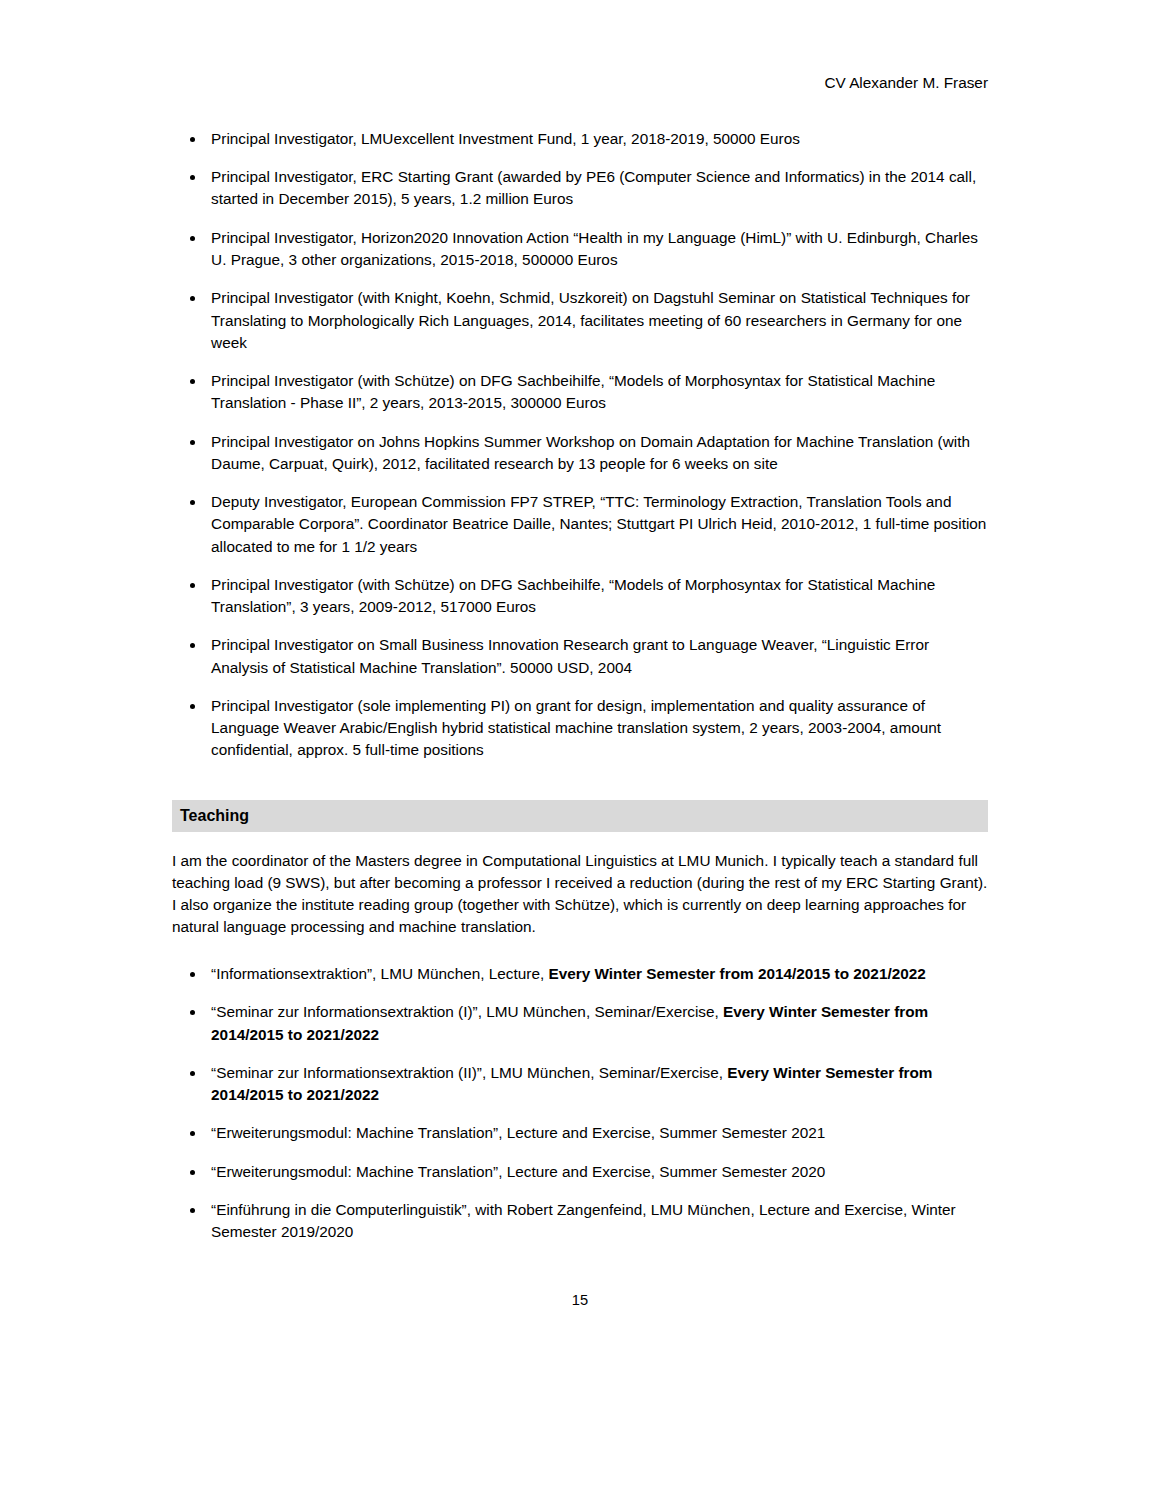CV Alexander M. Fraser
Principal Investigator, LMUexcellent Investment Fund, 1 year, 2018-2019, 50000 Euros
Principal Investigator, ERC Starting Grant (awarded by PE6 (Computer Science and Informatics) in the 2014 call, started in December 2015), 5 years, 1.2 million Euros
Principal Investigator, Horizon2020 Innovation Action “Health in my Language (HimL)” with U. Edinburgh, Charles U. Prague, 3 other organizations, 2015-2018, 500000 Euros
Principal Investigator (with Knight, Koehn, Schmid, Uszkoreit) on Dagstuhl Seminar on Statistical Techniques for Translating to Morphologically Rich Languages, 2014, facilitates meeting of 60 researchers in Germany for one week
Principal Investigator (with Schütze) on DFG Sachbeihilfe, “Models of Morphosyntax for Statistical Machine Translation - Phase II”, 2 years, 2013-2015, 300000 Euros
Principal Investigator on Johns Hopkins Summer Workshop on Domain Adaptation for Machine Translation (with Daume, Carpuat, Quirk), 2012, facilitated research by 13 people for 6 weeks on site
Deputy Investigator, European Commission FP7 STREP, “TTC: Terminology Extraction, Translation Tools and Comparable Corpora”. Coordinator Beatrice Daille, Nantes; Stuttgart PI Ulrich Heid, 2010-2012, 1 full-time position allocated to me for 1 1/2 years
Principal Investigator (with Schütze) on DFG Sachbeihilfe, “Models of Morphosyntax for Statistical Machine Translation”, 3 years, 2009-2012, 517000 Euros
Principal Investigator on Small Business Innovation Research grant to Language Weaver, “Linguistic Error Analysis of Statistical Machine Translation”. 50000 USD, 2004
Principal Investigator (sole implementing PI) on grant for design, implementation and quality assurance of Language Weaver Arabic/English hybrid statistical machine translation system, 2 years, 2003-2004, amount confidential, approx. 5 full-time positions
Teaching
I am the coordinator of the Masters degree in Computational Linguistics at LMU Munich. I typically teach a standard full teaching load (9 SWS), but after becoming a professor I received a reduction (during the rest of my ERC Starting Grant). I also organize the institute reading group (together with Schütze), which is currently on deep learning approaches for natural language processing and machine translation.
“Informationsextraktion”, LMU München, Lecture, Every Winter Semester from 2014/2015 to 2021/2022
“Seminar zur Informationsextraktion (I)”, LMU München, Seminar/Exercise, Every Winter Semester from 2014/2015 to 2021/2022
“Seminar zur Informationsextraktion (II)”, LMU München, Seminar/Exercise, Every Winter Semester from 2014/2015 to 2021/2022
“Erweiterungsmodul: Machine Translation”, Lecture and Exercise, Summer Semester 2021
“Erweiterungsmodul: Machine Translation”, Lecture and Exercise, Summer Semester 2020
“Einführung in die Computerlinguistik”, with Robert Zangenfeind, LMU München, Lecture and Exercise, Winter Semester 2019/2020
15